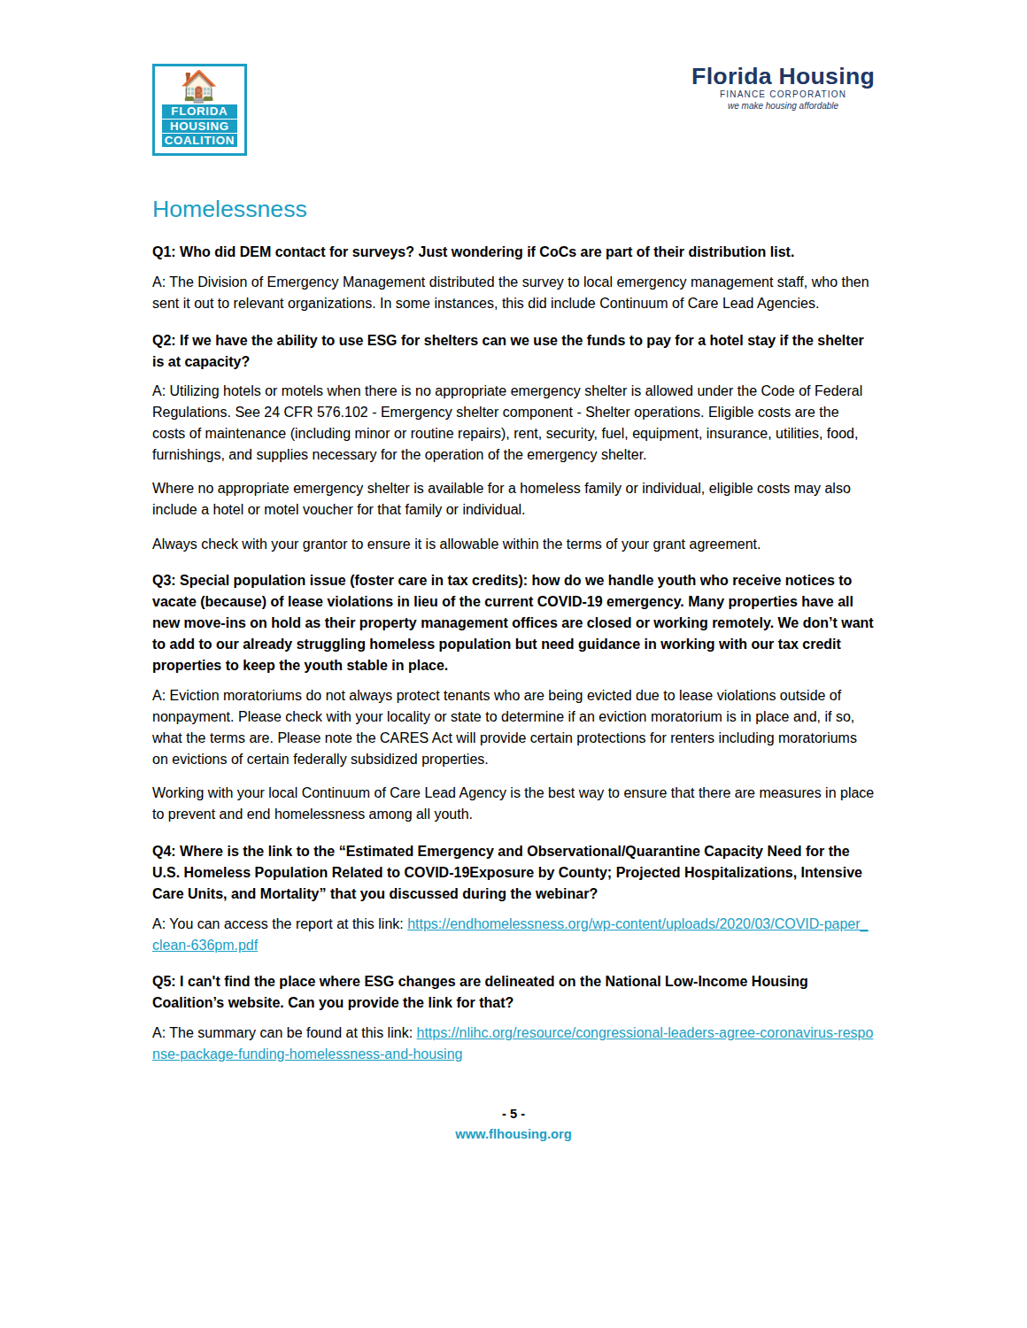🏠 FLORIDA HOUSING COALITION
Florida Housing
Finance Corporation
we make housing affordable
Homelessness
Q1: Who did DEM contact for surveys? Just wondering if CoCs are part of their distribution list.
A: The Division of Emergency Management distributed the survey to local emergency management staff, who then sent it out to relevant organizations. In some instances, this did include Continuum of Care Lead Agencies.
Q2: If we have the ability to use ESG for shelters can we use the funds to pay for a hotel stay if the shelter is at capacity?
A: Utilizing hotels or motels when there is no appropriate emergency shelter is allowed under the Code of Federal Regulations. See 24 CFR 576.102 - Emergency shelter component - Shelter operations. Eligible costs are the costs of maintenance (including minor or routine repairs), rent, security, fuel, equipment, insurance, utilities, food, furnishings, and supplies necessary for the operation of the emergency shelter.
Where no appropriate emergency shelter is available for a homeless family or individual, eligible costs may also include a hotel or motel voucher for that family or individual.
Always check with your grantor to ensure it is allowable within the terms of your grant agreement.
Q3: Special population issue (foster care in tax credits): how do we handle youth who receive notices to vacate (because) of lease violations in lieu of the current COVID-19 emergency. Many properties have all new move-ins on hold as their property management offices are closed or working remotely. We don’t want to add to our already struggling homeless population but need guidance in working with our tax credit properties to keep the youth stable in place.
A: Eviction moratoriums do not always protect tenants who are being evicted due to lease violations outside of nonpayment. Please check with your locality or state to determine if an eviction moratorium is in place and, if so, what the terms are. Please note the CARES Act will provide certain protections for renters including moratoriums on evictions of certain federally subsidized properties.
Working with your local Continuum of Care Lead Agency is the best way to ensure that there are measures in place to prevent and end homelessness among all youth.
Q4: Where is the link to the “Estimated Emergency and Observational/Quarantine Capacity Need for the U.S. Homeless Population Related to COVID-19Exposure by County; Projected Hospitalizations, Intensive Care Units, and Mortality” that you discussed during the webinar?
A: You can access the report at this link: https://endhomelessness.org/wp-content/uploads/2020/03/COVID-paper_clean-636pm.pdf
Q5: I can't find the place where ESG changes are delineated on the National Low-Income Housing Coalition’s website. Can you provide the link for that?
A: The summary can be found at this link: https://nlihc.org/resource/congressional-leaders-agree-coronavirus-response-package-funding-homelessness-and-housing
- 5 -
www.flhousing.org